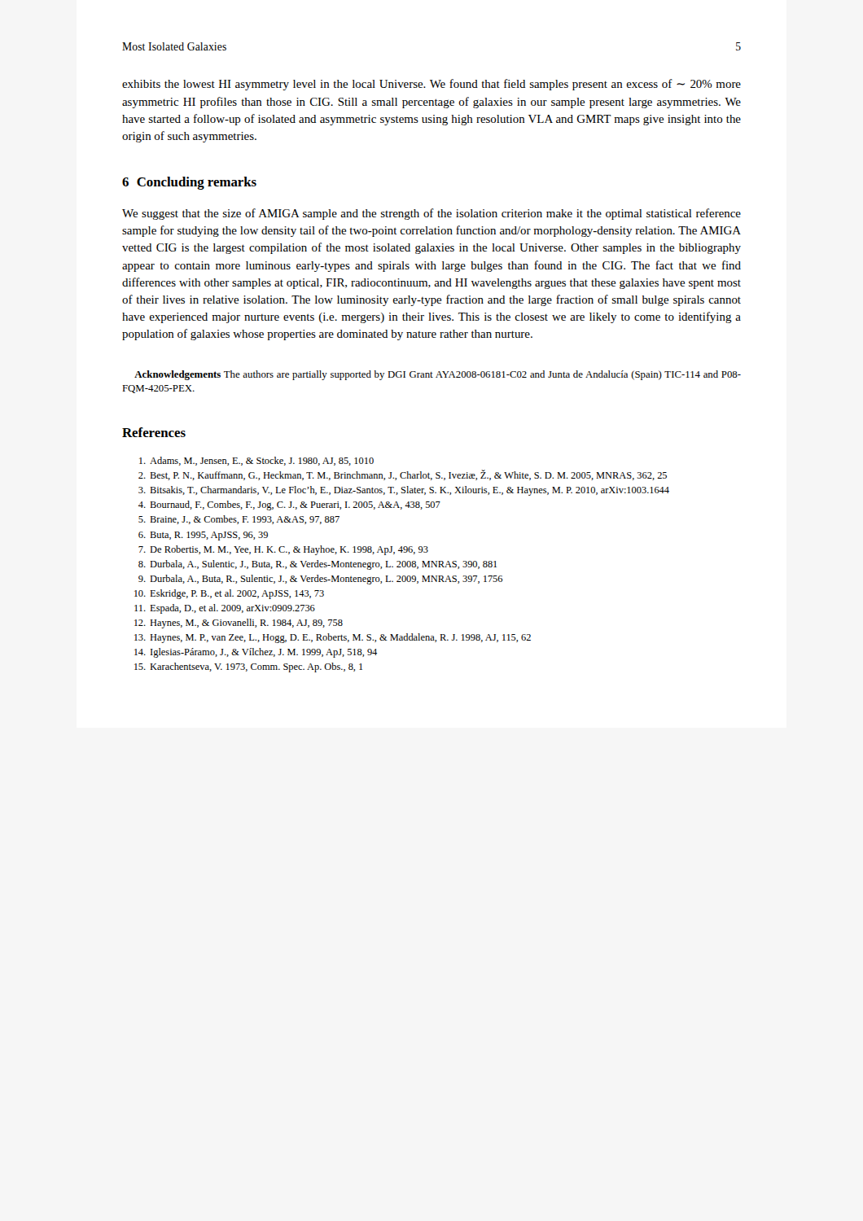Most Isolated Galaxies 5
exhibits the lowest HI asymmetry level in the local Universe. We found that field samples present an excess of ∼ 20% more asymmetric HI profiles than those in CIG. Still a small percentage of galaxies in our sample present large asymmetries. We have started a follow-up of isolated and asymmetric systems using high resolution VLA and GMRT maps give insight into the origin of such asymmetries.
6 Concluding remarks
We suggest that the size of AMIGA sample and the strength of the isolation criterion make it the optimal statistical reference sample for studying the low density tail of the two-point correlation function and/or morphology-density relation. The AMIGA vetted CIG is the largest compilation of the most isolated galaxies in the local Universe. Other samples in the bibliography appear to contain more luminous early-types and spirals with large bulges than found in the CIG. The fact that we find differences with other samples at optical, FIR, radiocontinuum, and HI wavelengths argues that these galaxies have spent most of their lives in relative isolation. The low luminosity early-type fraction and the large fraction of small bulge spirals cannot have experienced major nurture events (i.e. mergers) in their lives. This is the closest we are likely to come to identifying a population of galaxies whose properties are dominated by nature rather than nurture.
Acknowledgements The authors are partially supported by DGI Grant AYA2008-06181-C02 and Junta de Andalucía (Spain) TIC-114 and P08-FQM-4205-PEX.
References
Adams, M., Jensen, E., & Stocke, J. 1980, AJ, 85, 1010
Best, P. N., Kauffmann, G., Heckman, T. M., Brinchmann, J., Charlot, S., Iveziæ, Ž., & White, S. D. M. 2005, MNRAS, 362, 25
Bitsakis, T., Charmandaris, V., Le Floc’h, E., Diaz-Santos, T., Slater, S. K., Xilouris, E., & Haynes, M. P. 2010, arXiv:1003.1644
Bournaud, F., Combes, F., Jog, C. J., & Puerari, I. 2005, A&A, 438, 507
Braine, J., & Combes, F. 1993, A&AS, 97, 887
Buta, R. 1995, ApJSS, 96, 39
De Robertis, M. M., Yee, H. K. C., & Hayhoe, K. 1998, ApJ, 496, 93
Durbala, A., Sulentic, J., Buta, R., & Verdes-Montenegro, L. 2008, MNRAS, 390, 881
Durbala, A., Buta, R., Sulentic, J., & Verdes-Montenegro, L. 2009, MNRAS, 397, 1756
Eskridge, P. B., et al. 2002, ApJSS, 143, 73
Espada, D., et al. 2009, arXiv:0909.2736
Haynes, M., & Giovanelli, R. 1984, AJ, 89, 758
Haynes, M. P., van Zee, L., Hogg, D. E., Roberts, M. S., & Maddalena, R. J. 1998, AJ, 115, 62
Iglesias-Páramo, J., & Vílchez, J. M. 1999, ApJ, 518, 94
Karachentseva, V. 1973, Comm. Spec. Ap. Obs., 8, 1